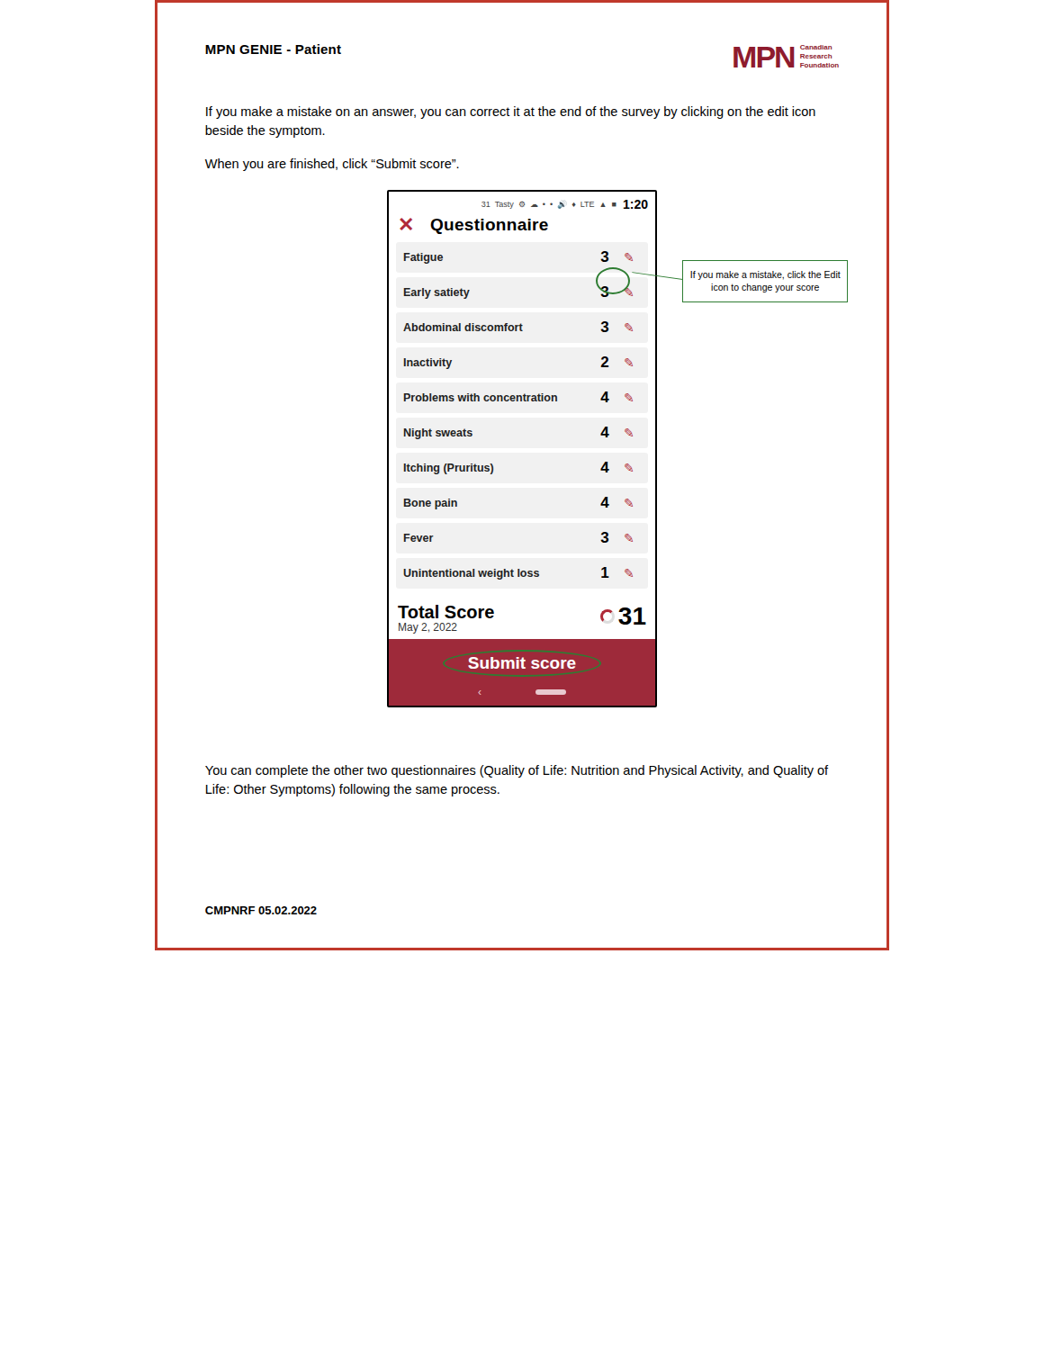MPN GENIE - Patient
MPN
Canadian
Research
Foundation
If you make a mistake on an answer, you can correct it at the end of the survey by clicking on the edit icon beside the symptom.
When you are finished, click “Submit score”.
31 Tasty ⚙ ☁ • • 🔊 ♦ LTE ▲ ■ 1:20
✕ Questionnaire
Fatigue 3✎
Early satiety 3✎
Abdominal discomfort 3✎
Inactivity 2✎
Problems with concentration 4✎
Night sweats 4✎
Itching (Pruritus) 4✎
Bone pain 4✎
Fever 3✎
Unintentional weight loss 1✎
Total Score
May 2, 2022
31
Submit score
‹
If you make a mistake, click the Edit icon to change your score
You can complete the other two questionnaires (Quality of Life: Nutrition and Physical Activity, and Quality of Life: Other Symptoms) following the same process.
CMPNRF 05.02.2022